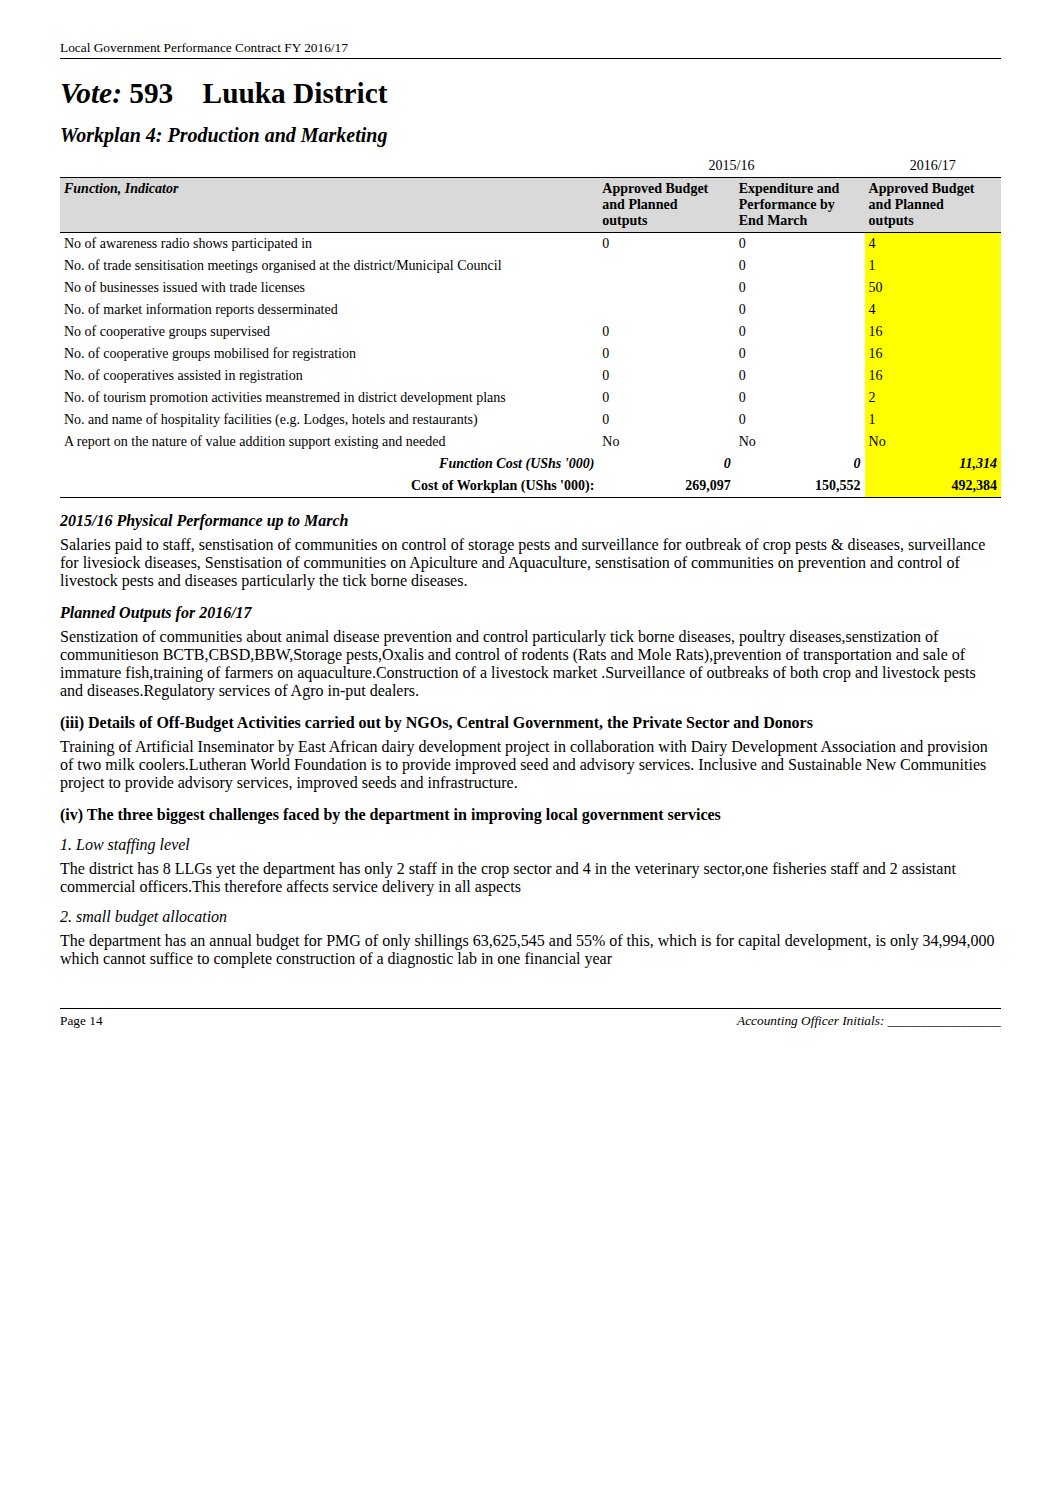Local Government Performance Contract FY 2016/17
Vote: 593 Luuka District
Workplan 4: Production and Marketing
| | 2015/16 | 2016/17 |
| --- | --- | --- |
| Function, Indicator | Approved Budget and Planned outputs | Expenditure and Performance by End March | Approved Budget and Planned outputs |
| No of awareness radio shows participated in | 0 | 0 | 4 |
| No. of trade sensitisation meetings organised at the district/Municipal Council | | 0 | 1 |
| No of businesses issued with trade licenses | | 0 | 50 |
| No. of market information reports desserminated | | 0 | 4 |
| No of cooperative groups supervised | 0 | 0 | 16 |
| No. of cooperative groups mobilised for registration | 0 | 0 | 16 |
| No. of cooperatives assisted in registration | 0 | 0 | 16 |
| No. of tourism promotion activities meanstremed in district development plans | 0 | 0 | 2 |
| No. and name of hospitality facilities (e.g. Lodges, hotels and restaurants) | 0 | 0 | 1 |
| A report on the nature of value addition support existing and needed | No | No | No |
| Function Cost (UShs '000) | 0 | 0 | 11,314 |
| Cost of Workplan (UShs '000): | 269,097 | 150,552 | 492,384 |
2015/16 Physical Performance up to March
Salaries paid to staff, senstisation of communities on control of storage pests and surveillance for outbreak of crop pests & diseases, surveillance for livesiock diseases, Senstisation of communities on Apiculture and Aquaculture, senstisation of communities on prevention and control of livestock pests and diseases particularly the tick borne diseases.
Planned Outputs for 2016/17
Senstization of communities about animal disease prevention and control particularly tick borne diseases, poultry diseases,senstization of communitieson BCTB,CBSD,BBW,Storage pests,Oxalis and control of rodents (Rats and Mole Rats),prevention of transportation and sale of immature fish,training of farmers on aquaculture.Construction of a livestock market .Surveillance of outbreaks of both crop and livestock pests and diseases.Regulatory services of Agro in-put dealers.
(iii) Details of Off-Budget Activities carried out by NGOs, Central Government, the Private Sector and Donors
Training of Artificial Inseminator by East African dairy development project in collaboration with Dairy Development Association and provision of two milk coolers.Lutheran World Foundation is to provide improved seed and advisory services. Inclusive and Sustainable New Communities project to provide advisory services, improved seeds and infrastructure.
(iv) The three biggest challenges faced by the department in improving local government services
1. Low staffing level
The district has 8 LLGs yet the department has only 2 staff in the crop sector and 4 in the veterinary sector,one fisheries staff and 2 assistant commercial officers.This therefore affects service delivery in all aspects
2. small budget allocation
The department has an annual budget for PMG of only shillings 63,625,545 and 55% of this, which is for capital development, is only 34,994,000 which cannot suffice to complete construction of a diagnostic lab in one financial year
Page 14
Accounting Officer Initials: _________________